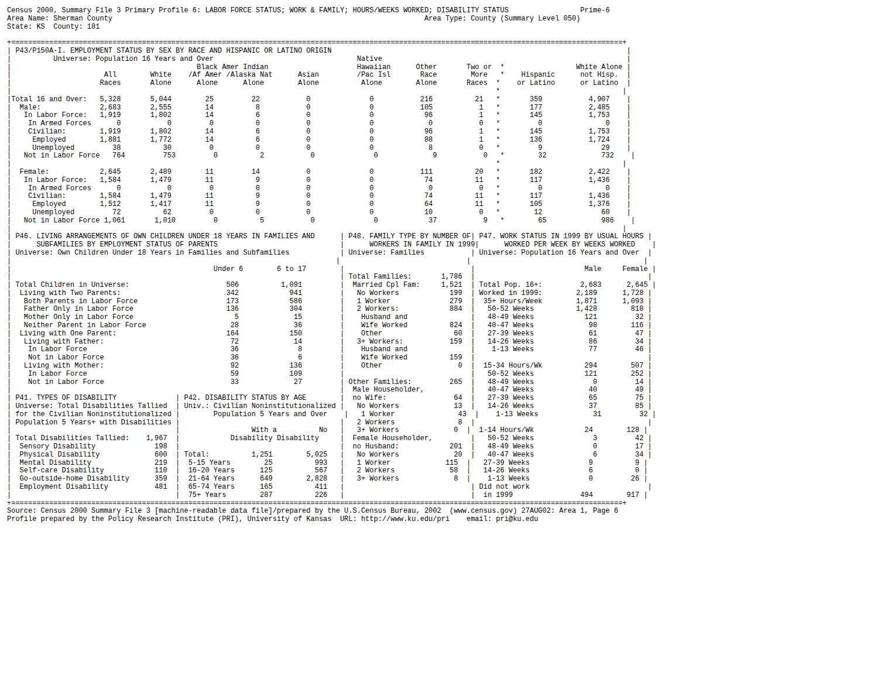Census 2000, Summary File 3 Primary Profile 6: LABOR FORCE STATUS; WORK & FAMILY; HOURS/WEEKS WORKED; DISABILITY STATUS                 Prime-6
Area Name: Sherman County                                                                          Area Type: County (Summary Level 050)
State: KS  County: 181

+=================================================================================================================================================+
| P43/P150A-I. EMPLOYMENT STATUS BY SEX BY RACE AND HISPANIC OR LATINO ORIGIN                                                                      |
|          Universe: Population 16 Years and Over                                  Native                                                          |
|                                            Black Amer Indian                     Hawaiian      Other       Two or  *                 White Alone |
|                      All        White    /Af Amer /Alaska Nat      Asian         /Pac Isl       Race        More   *    Hispanic      not Hisp.  |
|                     Races       Alone      Alone      Alone        Alone          Alone        Alone       Races  *    or Latino      or Latino  |
|                                                                                                                   *                             |
|Total 16 and Over:   5,328       5,044        25         22           0              0           216          21   *       359           4,907    |
|  Male:              2,683       2,555        14          8           0              0           105           1   *       177           2,485    |
|   In Labor Force:   1,919       1,802        14          6           0              0            96           1   *       145           1,753    |
|    In Armed Forces      0           0         0          0           0              0             0           0   *         0               0    |
|    Civilian:        1,919       1,802        14          6           0              0            96           1   *       145           1,753    |
|     Employed        1,881       1,772        14          6           0              0            88           1   *       136           1,724    |
|     Unemployed         38          30         0          0           0              0             8           0   *         9              29    |
|   Not in Labor Force   764         753         0          2           0              0             9           0   *        32             732    |
|                                                                                                                   *                             |
|  Female:            2,645       2,489        11         14           0              0           111          20   *       182           2,422    |
|   In Labor Force:   1,584       1,479        11          9           0              0            74          11   *       117           1,436    |
|    In Armed Forces      0           0         0          0           0              0             0           0   *         0               0    |
|    Civilian:        1,584       1,479        11          9           0              0            74          11   *       117           1,436    |
|     Employed        1,512       1,417        11          9           0              0            64          11   *       105           1,376    |
|     Unemployed         72          62         0          0           0              0            10           0   *        12              60    |
|   Not in Labor Force 1,061       1,010         0          5           0              0            37           9   *        65             986    |
|                                                                                                                                                 |
| P46. LIVING ARRANGEMENTS OF OWN CHILDREN UNDER 18 YEARS IN FAMILIES AND      | P48. FAMILY TYPE BY NUMBER OF| P47. WORK STATUS IN 1999 BY USUAL HOURS |
|      SUBFAMILIES BY EMPLOYMENT STATUS OF PARENTS                             |      WORKERS IN FAMILY IN 1999|      WORKED PER WEEK BY WEEKS WORKED    |
| Universe: Own Children Under 18 Years in Families and Subfamilies            | Universe: Families           | Universe: Population 16 Years and Over  |
|                                                                             |                              |                                         |
|                                                Under 6        6 to 17        |                              |                          Male     Female |
|                                                                              | Total Families:       1,786  |                                         |
| Total Children in Universe:                       506          1,091         |  Married Cpl Fam:     1,521  | Total Pop. 16+:         2,683      2,645 |
|  Living with Two Parents:                         342            941         |   No Workers            199  | Worked in 1999:        2,189      1,728 |
|   Both Parents in Labor Force                     173            586         |   1 Worker              279  |  35+ Hours/Week        1,871      1,093 |
|   Father Only in Labor Force                      136            304         |   2 Workers:            884  |   50-52 Weeks          1,428        818 |
|   Mother Only in Labor Force                        5             15         |    Husband and               |   48-49 Weeks            121         32 |
|   Neither Parent in Labor Force                    28             36         |    Wife Worked          824  |   40-47 Weeks             98        116 |
|  Living with One Parent:                          164            150         |    Other                 60  |   27-39 Weeks             61         47 |
|   Living with Father:                              72             14         |   3+ Workers:           159  |   14-26 Weeks             86         34 |
|    In Labor Force                                  36              8         |    Husband and               |    1-13 Weeks             77         46 |
|    Not in Labor Force                              36              6         |    Wife Worked          159  |                                         |
|   Living with Mother:                              92            136         |    Other                  0  |  15-34 Hours/Wk          294        507 |
|    In Labor Force                                  59            109         |                              |   50-52 Weeks            121        252 |
|    Not in Labor Force                              33             27         | Other Families:         265  |   48-49 Weeks              0         14 |
|                                                                              |  Male Householder,           |   40-47 Weeks             40         49 |
| P41. TYPES OF DISABILITY              | P42. DISABILITY STATUS BY AGE        |  no Wife:                64  |   27-39 Weeks             65         75 |
| Universe: Total Disabilities Tallied  | Univ.: Civilian Noninstitutionalized |   No Workers             13  |   14-26 Weeks             37         85 |
| for the Civilian Noninstitutionalized |        Population 5 Years and Over    |   1 Worker               43  |    1-13 Weeks             31         32 |
| Population 5 Years+ with Disabilities |                                      |   2 Workers               8  |                                         |
|                                       |                 With a          No   |   3+ Workers             0  |  1-14 Hours/Wk            24        128 |
| Total Disabilities Tallied:    1,967  |            Disability Disability     |  Female Householder,         |   50-52 Weeks              3         42 |
|  Sensory Disability              198  |                                      |  no Husband:            201  |   48-49 Weeks              0         17 |
|  Physical Disability             600  | Total:          1,251        5,025   |   No Workers             20  |   40-47 Weeks              6         34 |
|  Mental Disability               219  |  5-15 Years        25          993   |   1 Worker             115  |   27-39 Weeks              9          9 |
|  Self-care Disability            110  |  16-20 Years      125          567   |   2 Workers             58  |   14-26 Weeks              6          0 |
|  Go-outside-home Disability      359  |  21-64 Years      649        2,828   |   3+ Workers             8  |    1-13 Weeks              0         26 |
|  Employment Disability           481  |  65-74 Years      165          411   |                              | Did not work                            |
|                                       |  75+ Years        287          226   |                              |  in 1999                494        917 |
+=================================================================================================================================================+
Source: Census 2000 Summary File 3 [machine-readable data file]/prepared by the U.S.Census Bureau, 2002  (www.census.gov) 27AUG02: Area 1, Page 6
Profile prepared by the Policy Research Institute (PRI), University of Kansas  URL: http://www.ku.edu/pri    email: pri@ku.edu